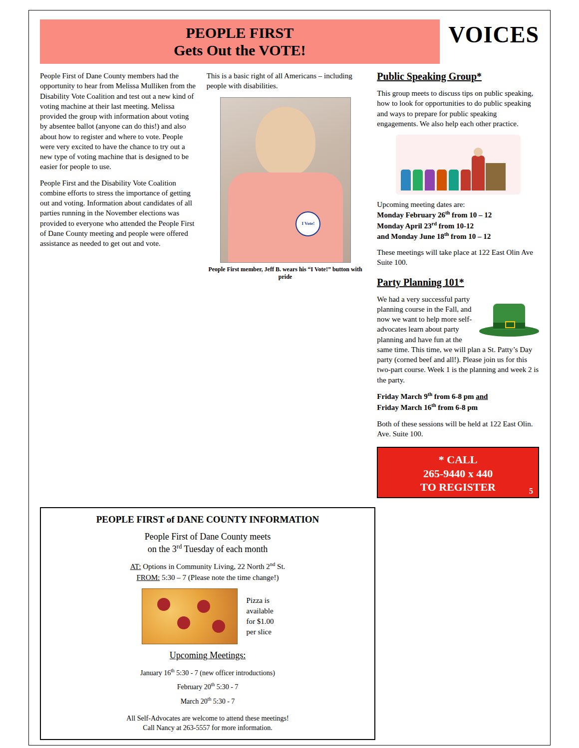PEOPLE FIRST
Gets Out the VOTE!
VOICES
People First of Dane County members had the opportunity to hear from Melissa Mulliken from the Disability Vote Coalition and test out a new kind of voting machine at their last meeting. Melissa provided the group with information about voting by absentee ballot (anyone can do this!) and also about how to register and where to vote. People were very excited to have the chance to try out a new type of voting machine that is designed to be easier for people to use.
People First and the Disability Vote Coalition combine efforts to stress the importance of getting out and voting. Information about candidates of all parties running in the November elections was provided to everyone who attended the People First of Dane County meeting and people were offered assistance as needed to get out and vote.
This is a basic right of all Americans – including people with disabilities.
I Vote!
People First member, Jeff B. wears his “I Vote!” button with pride
Public Speaking Group*
This group meets to discuss tips on public speaking, how to look for opportunities to do public speaking and ways to prepare for public speaking engagements. We also help each other practice.
Upcoming meeting dates are:
Monday February 26th from 10 – 12
Monday April 23rd from 10-12
and Monday June 18th from 10 – 12
These meetings will take place at 122 East Olin Ave Suite 100.
Party Planning 101*
We had a very successful party planning course in the Fall, and now we want to help more self-advocates learn about party planning and have fun at the same time. This time, we will plan a St. Patty’s Day party (corned beef and all!). Please join us for this two-part course. Week 1 is the planning and week 2 is the party.
Friday March 9th from 6-8 pm and
Friday March 16th from 6-8 pm
Both of these sessions will be held at 122 East Olin. Ave. Suite 100.
* CALL
265-9440 x 440
TO REGISTER 5
PEOPLE FIRST of DANE COUNTY INFORMATION
People First of Dane County meets
on the 3rd Tuesday of each month
AT: Options in Community Living, 22 North 2nd St.
FROM: 5:30 – 7 (Please note the time change!)
Pizza is
available
for $1.00
per slice
Upcoming Meetings:
January 16th 5:30 - 7 (new officer introductions)
February 20th 5:30 - 7
March 20th 5:30 - 7
All Self-Advocates are welcome to attend these meetings!
Call Nancy at 263-5557 for more information.